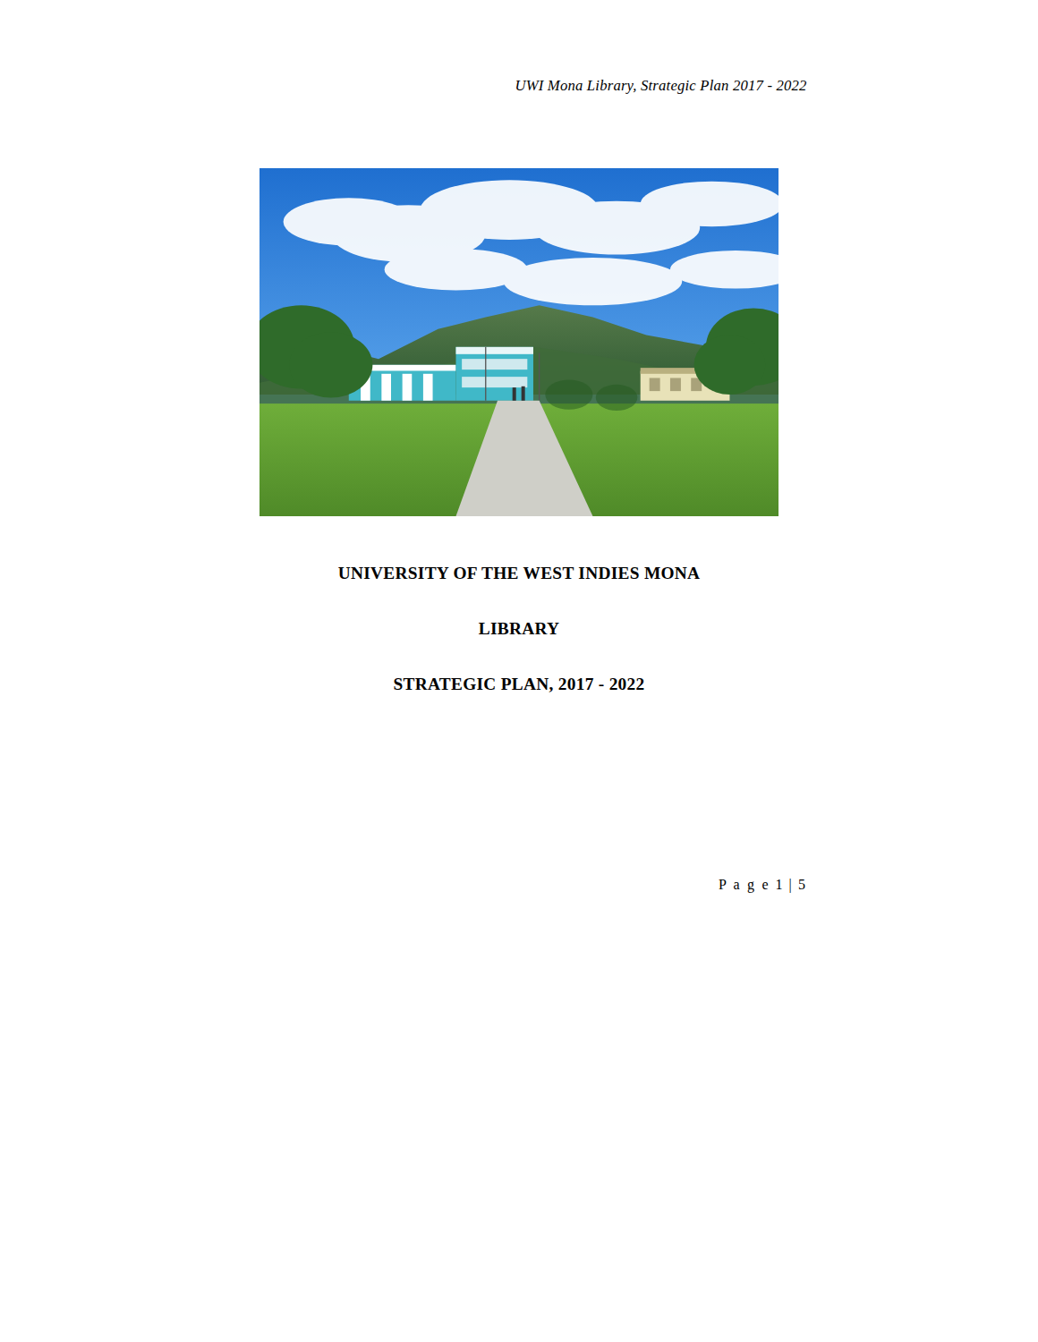UWI Mona Library, Strategic Plan 2017 - 2022
UNIVERSITY OF THE WEST INDIES MONA
LIBRARY
STRATEGIC PLAN, 2017 - 2022
P a g e 1 | 5